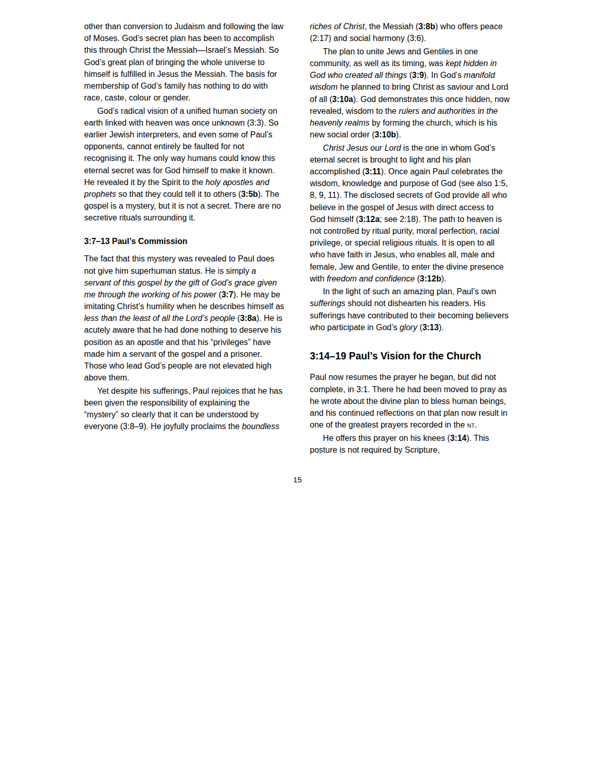other than conversion to Judaism and following the law of Moses. God’s secret plan has been to accomplish this through Christ the Messiah—Israel’s Messiah. So God’s great plan of bringing the whole universe to himself is fulfilled in Jesus the Messiah. The basis for membership of God’s family has nothing to do with race, caste, colour or gender.
God’s radical vision of a unified human society on earth linked with heaven was once unknown (3:3). So earlier Jewish interpreters, and even some of Paul’s opponents, cannot entirely be faulted for not recognising it. The only way humans could know this eternal secret was for God himself to make it known. He revealed it by the Spirit to the holy apostles and prophets so that they could tell it to others (3:5b). The gospel is a mystery, but it is not a secret. There are no secretive rituals surrounding it.
3:7–13 Paul’s Commission
The fact that this mystery was revealed to Paul does not give him superhuman status. He is simply a servant of this gospel by the gift of God’s grace given me through the working of his power (3:7). He may be imitating Christ’s humility when he describes himself as less than the least of all the Lord’s people (3:8a). He is acutely aware that he had done nothing to deserve his position as an apostle and that his “privileges” have made him a servant of the gospel and a prisoner. Those who lead God’s people are not elevated high above them.
Yet despite his sufferings, Paul rejoices that he has been given the responsibility of explaining the “mystery” so clearly that it can be understood by everyone (3:8–9). He joyfully proclaims the boundless riches of Christ, the Messiah (3:8b) who offers peace (2:17) and social harmony (3:6).
The plan to unite Jews and Gentiles in one community, as well as its timing, was kept hidden in God who created all things (3:9). In God’s manifold wisdom he planned to bring Christ as saviour and Lord of all (3:10a). God demonstrates this once hidden, now revealed, wisdom to the rulers and authorities in the heavenly realms by forming the church, which is his new social order (3:10b).
Christ Jesus our Lord is the one in whom God’s eternal secret is brought to light and his plan accomplished (3:11). Once again Paul celebrates the wisdom, knowledge and purpose of God (see also 1:5, 8, 9, 11). The disclosed secrets of God provide all who believe in the gospel of Jesus with direct access to God himself (3:12a; see 2:18). The path to heaven is not controlled by ritual purity, moral perfection, racial privilege, or special religious rituals. It is open to all who have faith in Jesus, who enables all, male and female, Jew and Gentile, to enter the divine presence with freedom and confidence (3:12b).
In the light of such an amazing plan, Paul’s own sufferings should not dishearten his readers. His sufferings have contributed to their becoming believers who participate in God’s glory (3:13).
3:14–19 Paul’s Vision for the Church
Paul now resumes the prayer he began, but did not complete, in 3:1. There he had been moved to pray as he wrote about the divine plan to bless human beings, and his continued reflections on that plan now result in one of the greatest prayers recorded in the nt.
He offers this prayer on his knees (3:14). This posture is not required by Scripture,
15